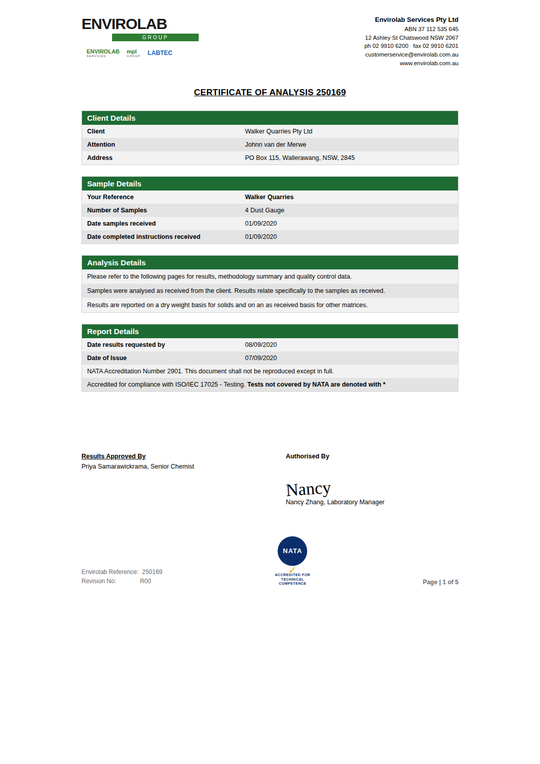ENVIROLAB
GROUP
ENVIROLABSERVICES
mplGROUP
LABTEC
Envirolab Services Pty Ltd
ABN 37 112 535 645
12 Ashley St Chatswood NSW 2067
ph 02 9910 6200 fax 02 9910 6201
customerservice@envirolab.com.au
www.envirolab.com.au
CERTIFICATE OF ANALYSIS 250169
Client Details
| Client | Walker Quarries Pty Ltd |
| Attention | Johnn van der Merwe |
| Address | PO Box 115, Wallerawang, NSW, 2845 |
Sample Details
| Your Reference | Walker Quarries |
| Number of Samples | 4 Dust Gauge |
| Date samples received | 01/09/2020 |
| Date completed instructions received | 01/09/2020 |
Analysis Details
Please refer to the following pages for results, methodology summary and quality control data.
Samples were analysed as received from the client. Results relate specifically to the samples as received.
Results are reported on a dry weight basis for solids and on an as received basis for other matrices.
Report Details
| Date results requested by | 08/09/2020 |
| Date of Issue | 07/09/2020 |
NATA Accreditation Number 2901. This document shall not be reproduced except in full.
Accredited for compliance with ISO/IEC 17025 - Testing. Tests not covered by NATA are denoted with *
Results Approved By
Priya Samarawickrama, Senior Chemist
Authorised By
Nancy
Nancy Zhang, Laboratory Manager
Envirolab Reference: 250169
Revision No: R00
NATA
✓
ACCREDITED FOR
TECHNICAL
COMPETENCE
Page | 1 of 5